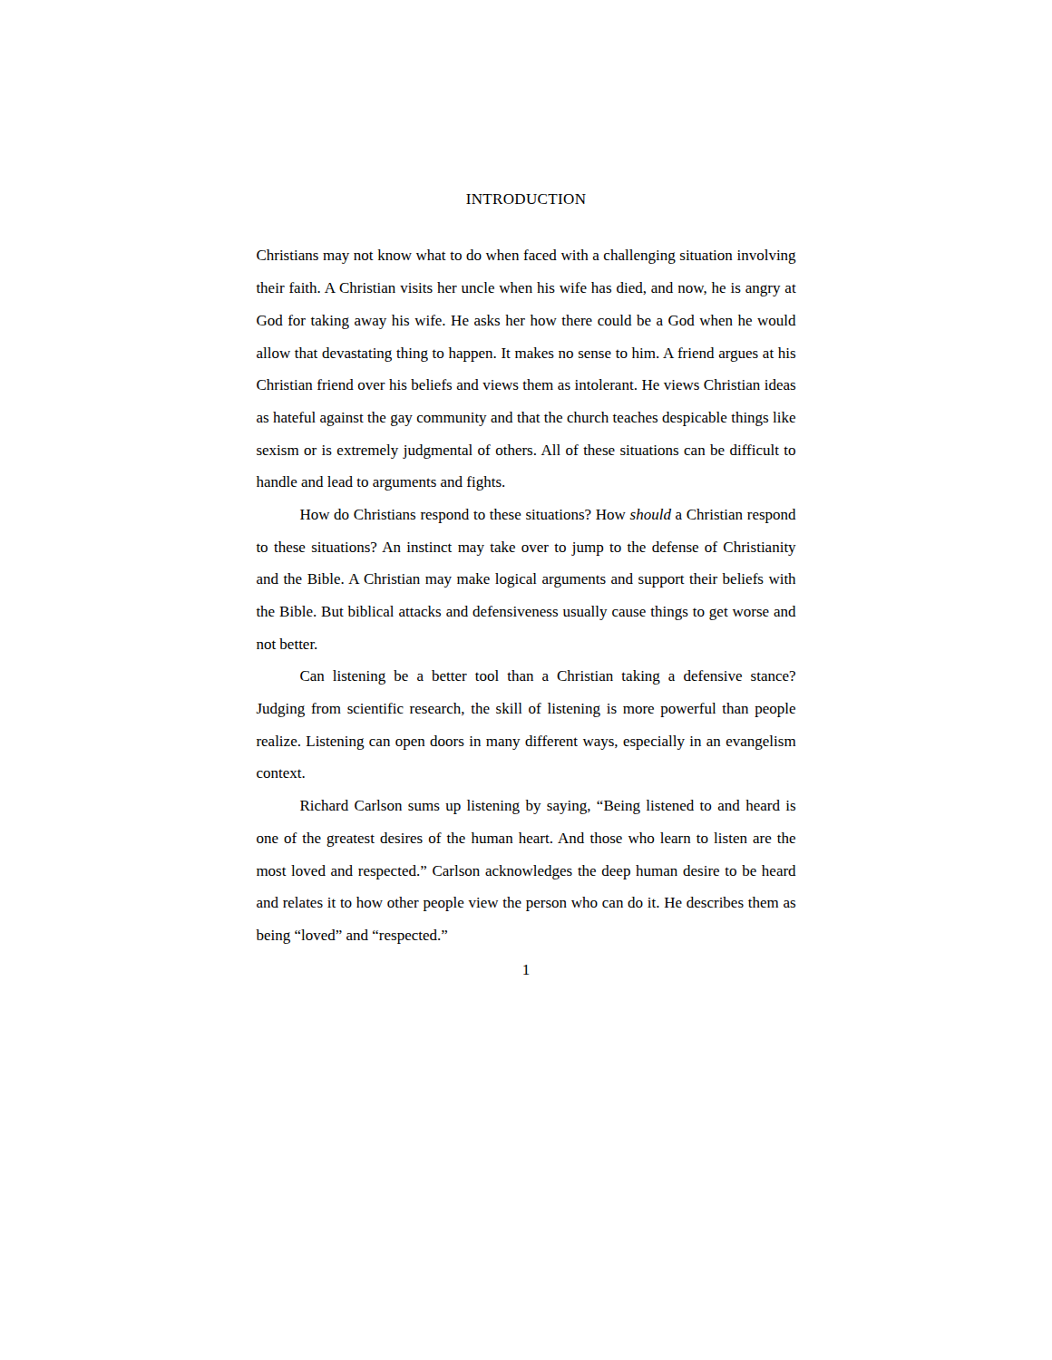INTRODUCTION
Christians may not know what to do when faced with a challenging situation involving their faith. A Christian visits her uncle when his wife has died, and now, he is angry at God for taking away his wife. He asks her how there could be a God when he would allow that devastating thing to happen. It makes no sense to him. A friend argues at his Christian friend over his beliefs and views them as intolerant. He views Christian ideas as hateful against the gay community and that the church teaches despicable things like sexism or is extremely judgmental of others. All of these situations can be difficult to handle and lead to arguments and fights.
How do Christians respond to these situations? How should a Christian respond to these situations? An instinct may take over to jump to the defense of Christianity and the Bible. A Christian may make logical arguments and support their beliefs with the Bible. But biblical attacks and defensiveness usually cause things to get worse and not better.
Can listening be a better tool than a Christian taking a defensive stance? Judging from scientific research, the skill of listening is more powerful than people realize. Listening can open doors in many different ways, especially in an evangelism context.
Richard Carlson sums up listening by saying, “Being listened to and heard is one of the greatest desires of the human heart. And those who learn to listen are the most loved and respected.” Carlson acknowledges the deep human desire to be heard and relates it to how other people view the person who can do it. He describes them as being “loved” and “respected.”
1